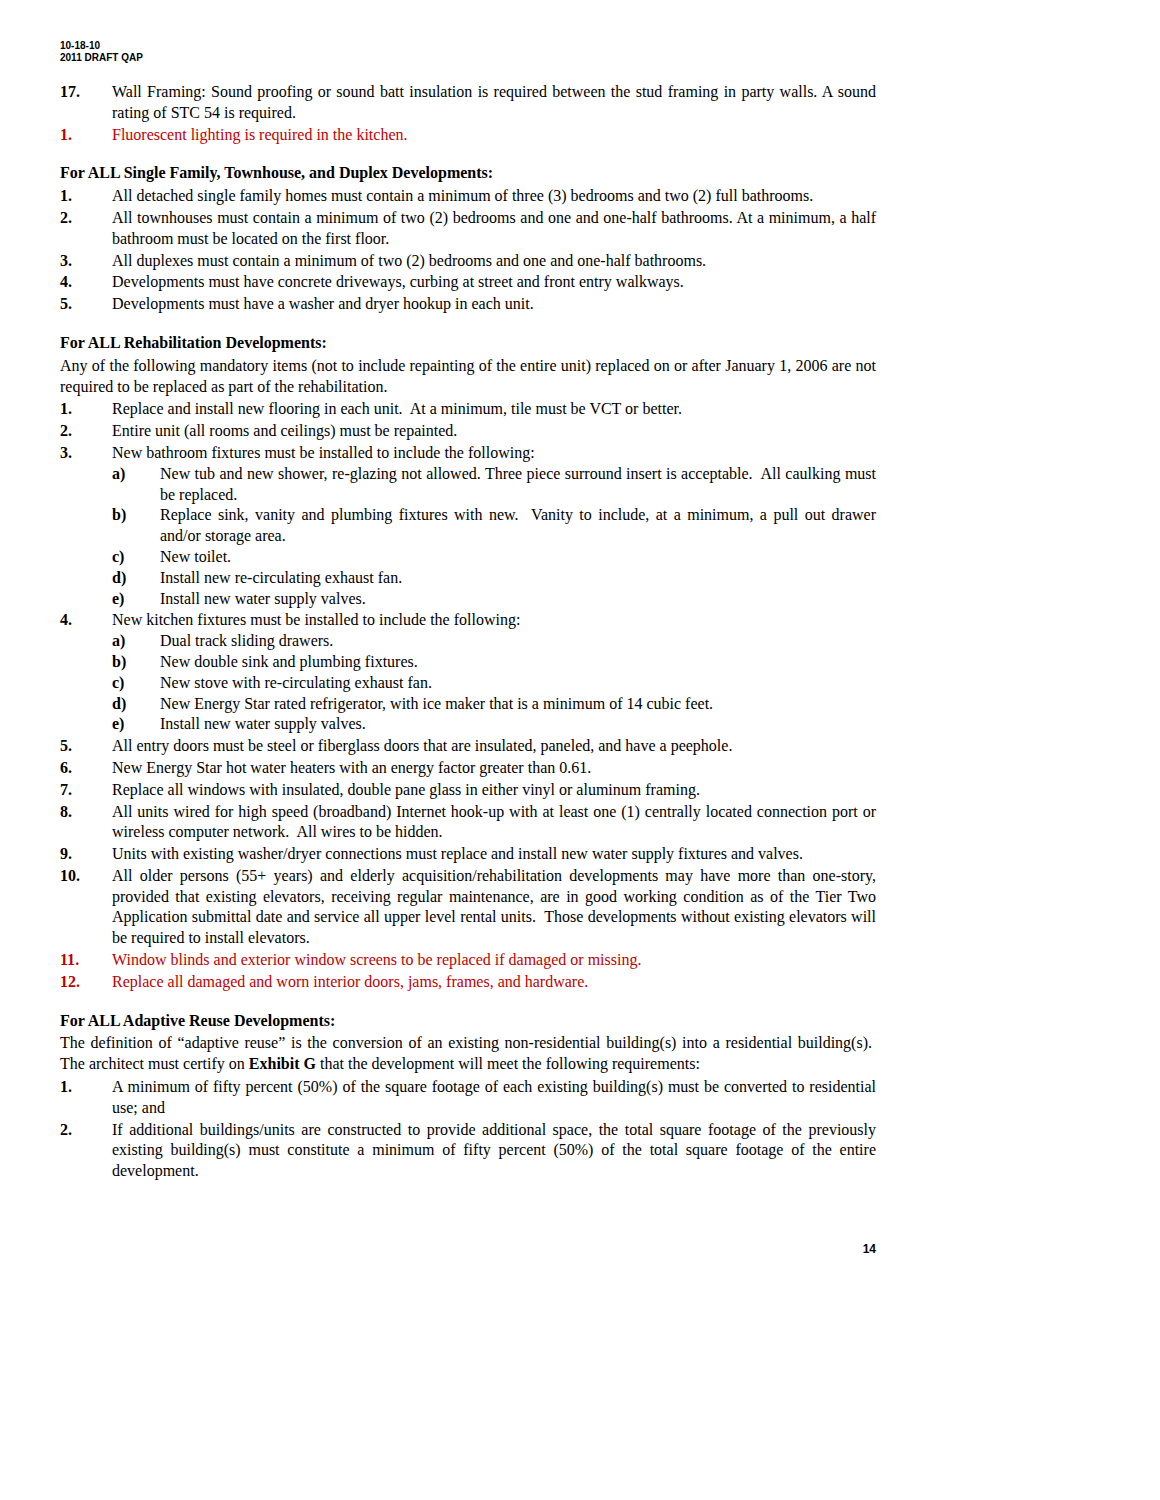10-18-10
2011 DRAFT QAP
Wall Framing: Sound proofing or sound batt insulation is required between the stud framing in party walls. A sound rating of STC 54 is required.
Fluorescent lighting is required in the kitchen.
For ALL Single Family, Townhouse, and Duplex Developments:
All detached single family homes must contain a minimum of three (3) bedrooms and two (2) full bathrooms.
All townhouses must contain a minimum of two (2) bedrooms and one and one-half bathrooms. At a minimum, a half bathroom must be located on the first floor.
All duplexes must contain a minimum of two (2) bedrooms and one and one-half bathrooms.
Developments must have concrete driveways, curbing at street and front entry walkways.
Developments must have a washer and dryer hookup in each unit.
For ALL Rehabilitation Developments:
Any of the following mandatory items (not to include repainting of the entire unit) replaced on or after January 1, 2006 are not required to be replaced as part of the rehabilitation.
Replace and install new flooring in each unit. At a minimum, tile must be VCT or better.
Entire unit (all rooms and ceilings) must be repainted.
New bathroom fixtures must be installed to include the following:
New tub and new shower, re-glazing not allowed. Three piece surround insert is acceptable. All caulking must be replaced.
Replace sink, vanity and plumbing fixtures with new. Vanity to include, at a minimum, a pull out drawer and/or storage area.
New toilet.
Install new re-circulating exhaust fan.
Install new water supply valves.
New kitchen fixtures must be installed to include the following:
Dual track sliding drawers.
New double sink and plumbing fixtures.
New stove with re-circulating exhaust fan.
New Energy Star rated refrigerator, with ice maker that is a minimum of 14 cubic feet.
Install new water supply valves.
All entry doors must be steel or fiberglass doors that are insulated, paneled, and have a peephole.
New Energy Star hot water heaters with an energy factor greater than 0.61.
Replace all windows with insulated, double pane glass in either vinyl or aluminum framing.
All units wired for high speed (broadband) Internet hook-up with at least one (1) centrally located connection port or wireless computer network. All wires to be hidden.
Units with existing washer/dryer connections must replace and install new water supply fixtures and valves.
All older persons (55+ years) and elderly acquisition/rehabilitation developments may have more than one-story, provided that existing elevators, receiving regular maintenance, are in good working condition as of the Tier Two Application submittal date and service all upper level rental units. Those developments without existing elevators will be required to install elevators.
Window blinds and exterior window screens to be replaced if damaged or missing.
Replace all damaged and worn interior doors, jams, frames, and hardware.
For ALL Adaptive Reuse Developments:
The definition of “adaptive reuse” is the conversion of an existing non-residential building(s) into a residential building(s). The architect must certify on Exhibit G that the development will meet the following requirements:
A minimum of fifty percent (50%) of the square footage of each existing building(s) must be converted to residential use; and
If additional buildings/units are constructed to provide additional space, the total square footage of the previously existing building(s) must constitute a minimum of fifty percent (50%) of the total square footage of the entire development.
14